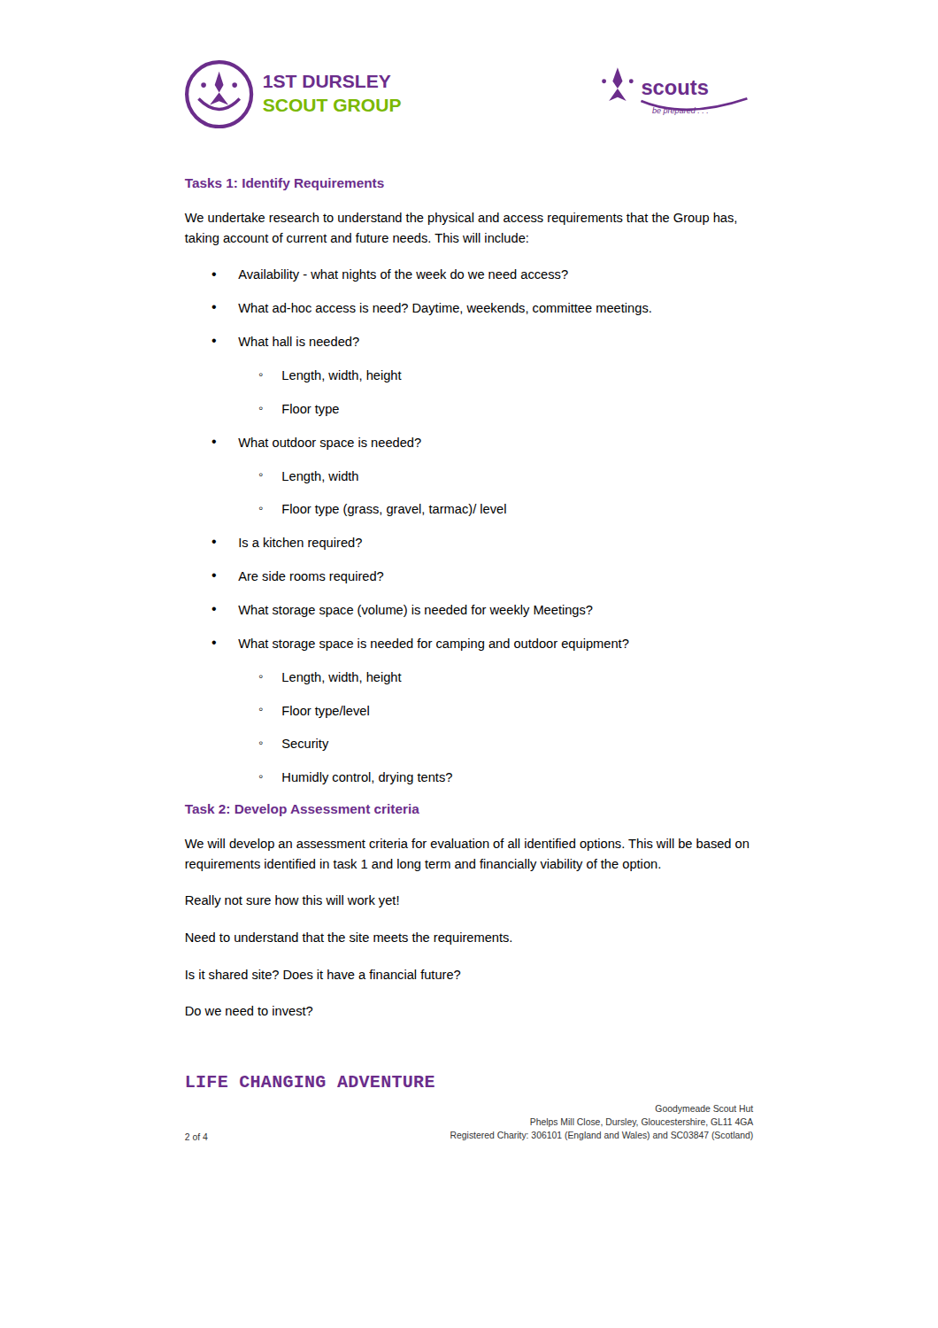1ST DURSLEY SCOUT GROUP
scouts be prepared . . .
Tasks 1: Identify Requirements
We undertake research to understand the physical and access requirements that the Group has, taking account of current and future needs. This will include:
Availability - what nights of the week do we need access?
What ad-hoc access is need? Daytime, weekends, committee meetings.
What hall is needed?
Length, width, height
Floor type
What outdoor space is needed?
Length, width
Floor type (grass, gravel, tarmac)/ level
Is a kitchen required?
Are side rooms required?
What storage space (volume) is needed for weekly Meetings?
What storage space is needed for camping and outdoor equipment?
Length, width, height
Floor type/level
Security
Humidly control, drying tents?
Task 2: Develop Assessment criteria
We will develop an assessment criteria for evaluation of all identified options. This will be based on requirements identified in task 1 and long term and financially viability of the option.
Really not sure how this will work yet!
Need to understand that the site meets the requirements.
Is it shared site? Does it have a financial future?
Do we need to invest?
LIFE CHANGING ADVENTURE
2 of 4
Goodymeade Scout Hut
Phelps Mill Close, Dursley, Gloucestershire, GL11 4GA
Registered Charity: 306101 (England and Wales) and SC03847 (Scotland)